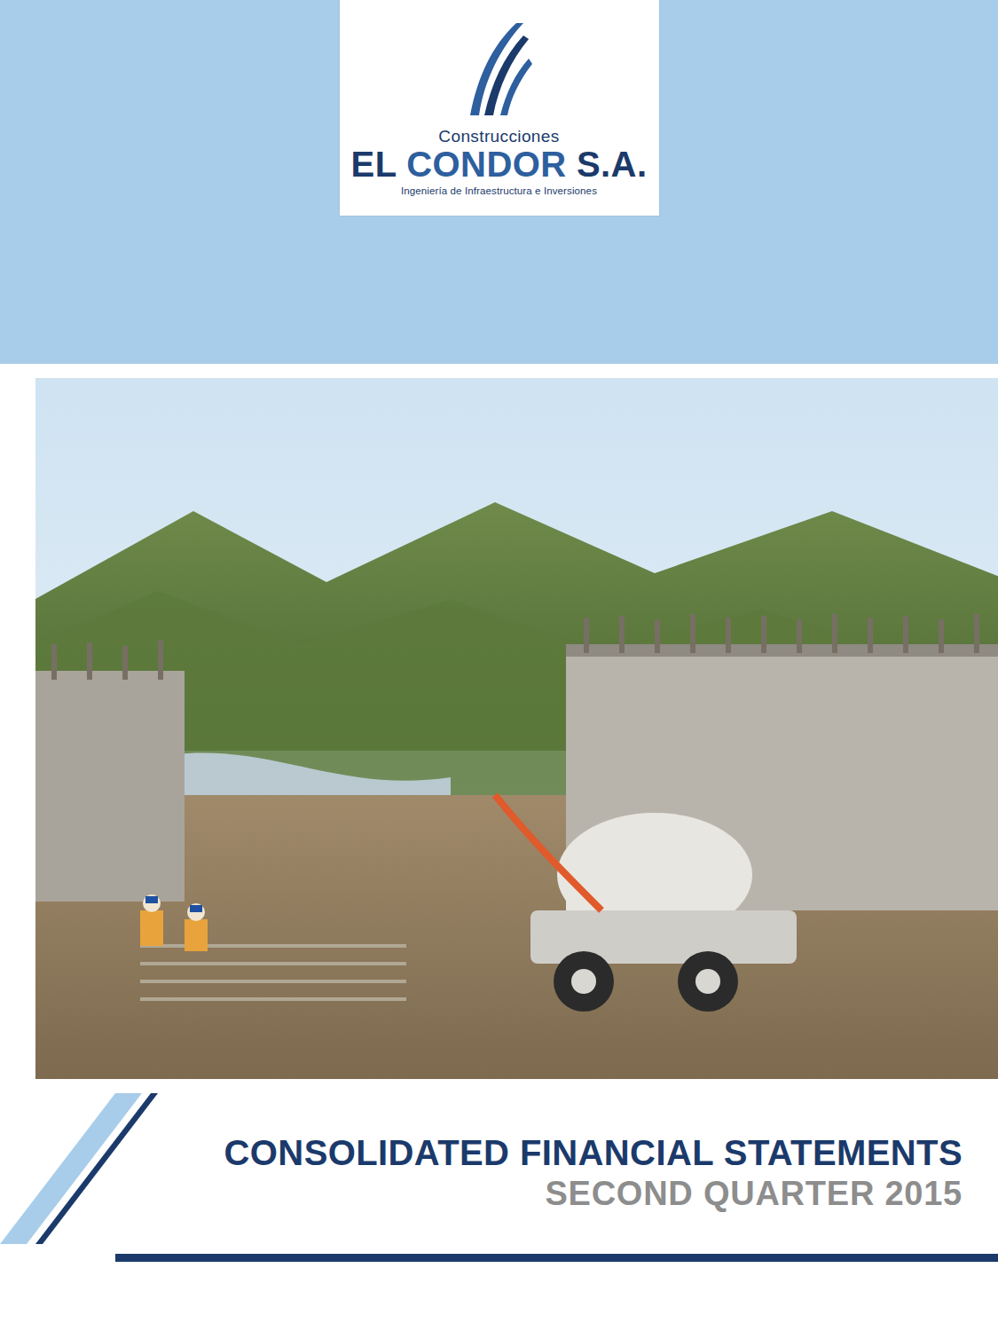Construcciones
EL CONDOR S.A.
Ingeniería de Infraestructura e Inversiones
Consolidated Financial Statements
Second Quarter 2015